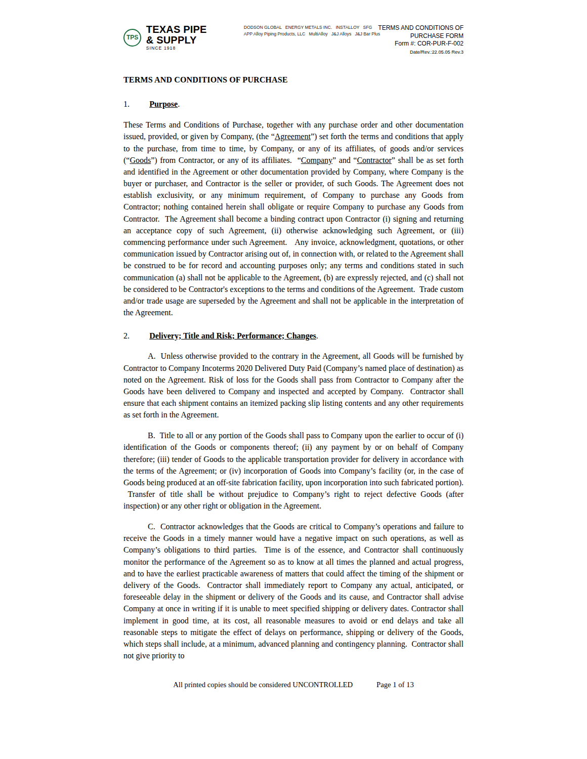TPS
TEXAS PIPE
& SUPPLY SINCE 1918
DODSON GLOBAL ENERGY METALS INC. INSTALLOY SFG APP Alloy Piping Products, LLC MultiAlloy J&J Alloys J&J Bar Plus
TERMS AND CONDITIONS OF
PURCHASE FORM
Form #: COR-PUR-F-002
Date/Rev.:22.05.05 Rev.3
Terms and Conditions of Purchase
Purpose.
These Terms and Conditions of Purchase, together with any purchase order and other documentation issued, provided, or given by Company, (the “Agreement”) set forth the terms and conditions that apply to the purchase, from time to time, by Company, or any of its affiliates, of goods and/or services (“Goods”) from Contractor, or any of its affiliates. “Company” and “Contractor” shall be as set forth and identified in the Agreement or other documentation provided by Company, where Company is the buyer or purchaser, and Contractor is the seller or provider, of such Goods. The Agreement does not establish exclusivity, or any minimum requirement, of Company to purchase any Goods from Contractor; nothing contained herein shall obligate or require Company to purchase any Goods from Contractor. The Agreement shall become a binding contract upon Contractor (i) signing and returning an acceptance copy of such Agreement, (ii) otherwise acknowledging such Agreement, or (iii) commencing performance under such Agreement. Any invoice, acknowledgment, quotations, or other communication issued by Contractor arising out of, in connection with, or related to the Agreement shall be construed to be for record and accounting purposes only; any terms and conditions stated in such communication (a) shall not be applicable to the Agreement, (b) are expressly rejected, and (c) shall not be considered to be Contractor's exceptions to the terms and conditions of the Agreement. Trade custom and/or trade usage are superseded by the Agreement and shall not be applicable in the interpretation of the Agreement.
Delivery; Title and Risk; Performance; Changes.
A. Unless otherwise provided to the contrary in the Agreement, all Goods will be furnished by Contractor to Company Incoterms 2020 Delivered Duty Paid (Company’s named place of destination) as noted on the Agreement. Risk of loss for the Goods shall pass from Contractor to Company after the Goods have been delivered to Company and inspected and accepted by Company. Contractor shall ensure that each shipment contains an itemized packing slip listing contents and any other requirements as set forth in the Agreement.
B. Title to all or any portion of the Goods shall pass to Company upon the earlier to occur of (i) identification of the Goods or components thereof; (ii) any payment by or on behalf of Company therefore; (iii) tender of Goods to the applicable transportation provider for delivery in accordance with the terms of the Agreement; or (iv) incorporation of Goods into Company’s facility (or, in the case of Goods being produced at an off-site fabrication facility, upon incorporation into such fabricated portion). Transfer of title shall be without prejudice to Company’s right to reject defective Goods (after inspection) or any other right or obligation in the Agreement.
C. Contractor acknowledges that the Goods are critical to Company’s operations and failure to receive the Goods in a timely manner would have a negative impact on such operations, as well as Company’s obligations to third parties. Time is of the essence, and Contractor shall continuously monitor the performance of the Agreement so as to know at all times the planned and actual progress, and to have the earliest practicable awareness of matters that could affect the timing of the shipment or delivery of the Goods. Contractor shall immediately report to Company any actual, anticipated, or foreseeable delay in the shipment or delivery of the Goods and its cause, and Contractor shall advise Company at once in writing if it is unable to meet specified shipping or delivery dates. Contractor shall implement in good time, at its cost, all reasonable measures to avoid or end delays and take all reasonable steps to mitigate the effect of delays on performance, shipping or delivery of the Goods, which steps shall include, at a minimum, advanced planning and contingency planning. Contractor shall not give priority to
All printed copies should be considered UNCONTROLLED Page 1 of 13